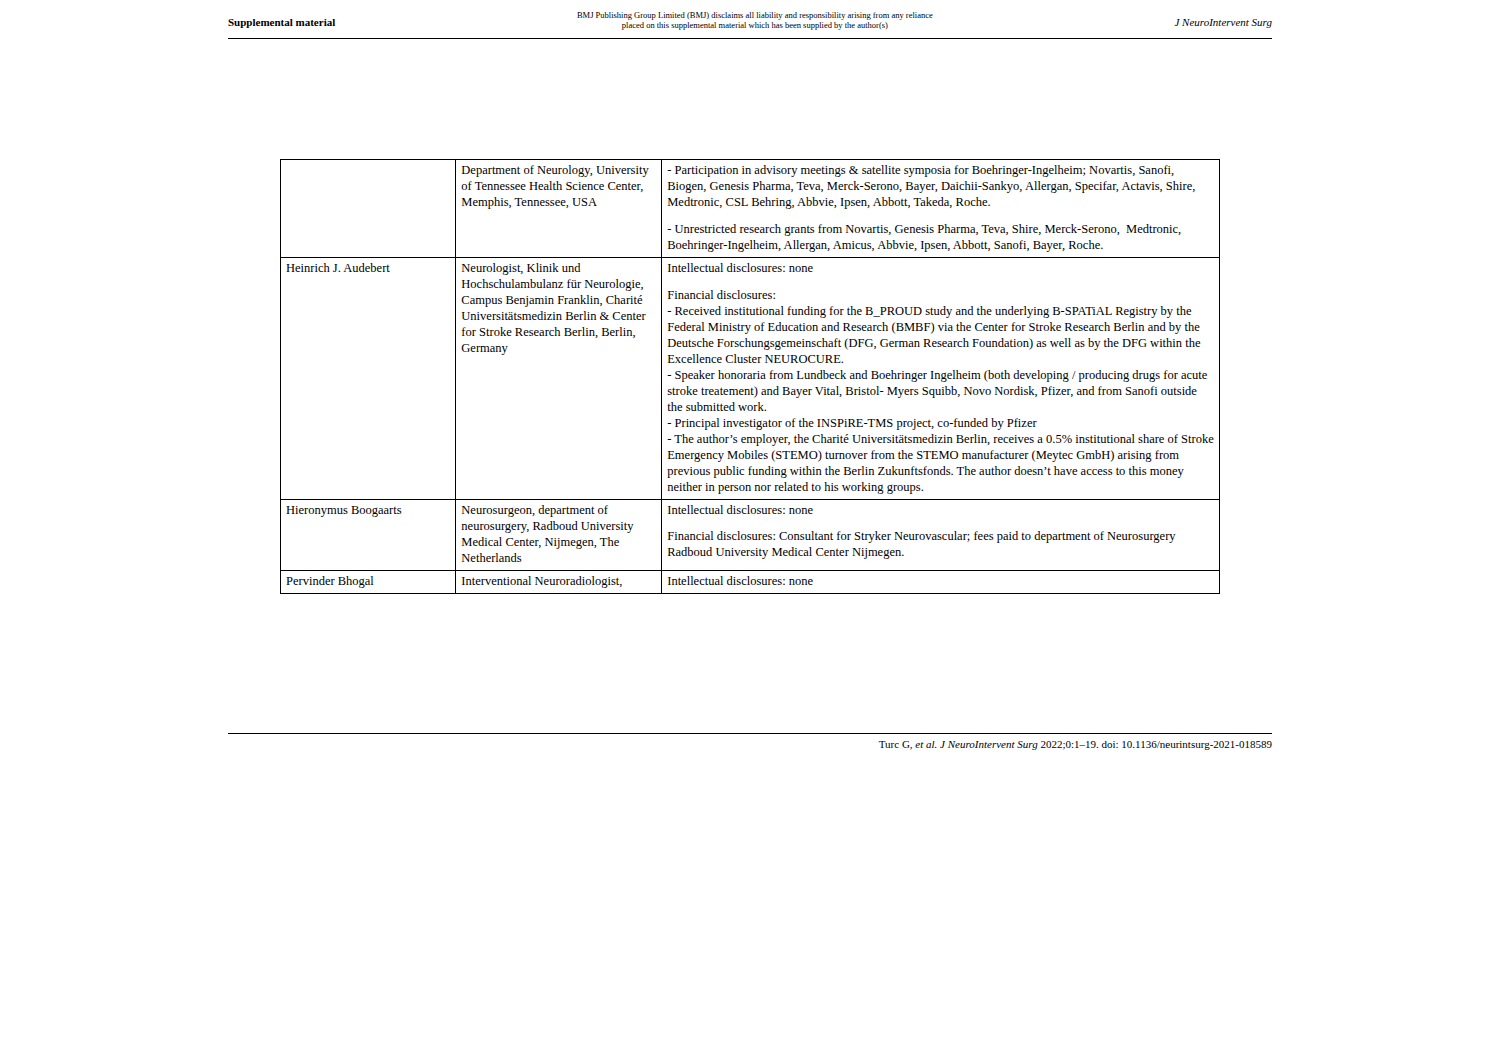Supplemental material
BMJ Publishing Group Limited (BMJ) disclaims all liability and responsibility arising from any reliance
placed on this supplemental material which has been supplied by the author(s)
J NeuroIntervent Surg
| | Department of Neurology, University of Tennessee Health Science Center, Memphis, Tennessee, USA | - Participation in advisory meetings & satellite symposia for Boehringer-Ingelheim; Novartis, Sanofi, Biogen, Genesis Pharma, Teva, Merck-Serono, Bayer, Daichii-Sankyo, Allergan, Specifar, Actavis, Shire, Medtronic, CSL Behring, Abbvie, Ipsen, Abbott, Takeda, Roche. - Unrestricted research grants from Novartis, Genesis Pharma, Teva, Shire, Merck-Serono, Medtronic, Boehringer-Ingelheim, Allergan, Amicus, Abbvie, Ipsen, Abbott, Sanofi, Bayer, Roche. |
| Heinrich J. Audebert | Neurologist, Klinik und Hochschulambulanz für Neurologie, Campus Benjamin Franklin, Charité Universitätsmedizin Berlin & Center for Stroke Research Berlin, Berlin, Germany | Intellectual disclosures: none Financial disclosures: - Received institutional funding for the B_PROUD study and the underlying B-SPATiAL Registry by the Federal Ministry of Education and Research (BMBF) via the Center for Stroke Research Berlin and by the Deutsche Forschungsgemeinschaft (DFG, German Research Foundation) as well as by the DFG within the Excellence Cluster NEUROCURE. - Speaker honoraria from Lundbeck and Boehringer Ingelheim (both developing / producing drugs for acute stroke treatement) and Bayer Vital, Bristol- Myers Squibb, Novo Nordisk, Pfizer, and from Sanofi outside the submitted work. - Principal investigator of the INSPiRE-TMS project, co-funded by Pfizer - The author’s employer, the Charité Universitätsmedizin Berlin, receives a 0.5% institutional share of Stroke Emergency Mobiles (STEMO) turnover from the STEMO manufacturer (Meytec GmbH) arising from previous public funding within the Berlin Zukunftsfonds. The author doesn’t have access to this money neither in person nor related to his working groups. |
| Hieronymus Boogaarts | Neurosurgeon, department of neurosurgery, Radboud University Medical Center, Nijmegen, The Netherlands | Intellectual disclosures: none Financial disclosures: Consultant for Stryker Neurovascular; fees paid to department of Neurosurgery Radboud University Medical Center Nijmegen. |
| Pervinder Bhogal | Interventional Neuroradiologist, | Intellectual disclosures: none |
Turc G, et al. J NeuroIntervent Surg 2022;0:1–19. doi: 10.1136/neurintsurg-2021-018589